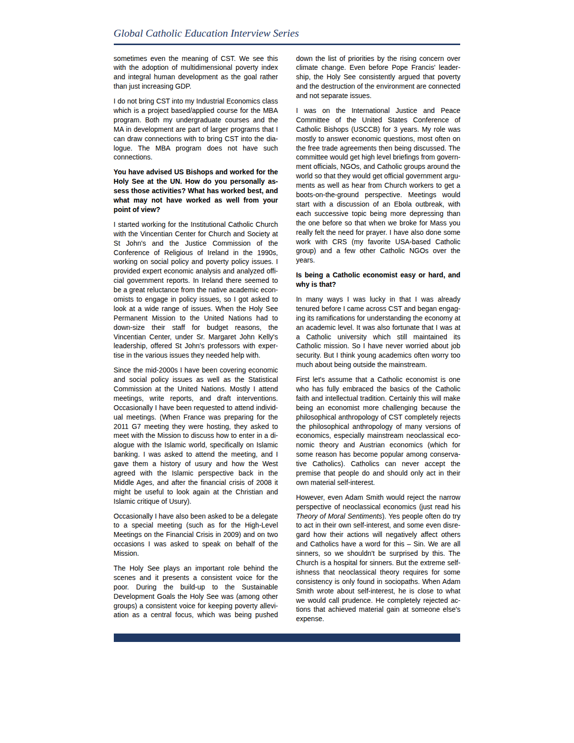Global Catholic Education Interview Series
sometimes even the meaning of CST. We see this with the adoption of multidimensional poverty index and integral human development as the goal rather than just increasing GDP.
I do not bring CST into my Industrial Economics class which is a project based/applied course for the MBA program. Both my undergraduate courses and the MA in development are part of larger programs that I can draw connections with to bring CST into the dialogue. The MBA program does not have such connections.
You have advised US Bishops and worked for the Holy See at the UN. How do you personally assess those activities? What has worked best, and what may not have worked as well from your point of view?
I started working for the Institutional Catholic Church with the Vincentian Center for Church and Society at St John's and the Justice Commission of the Conference of Religious of Ireland in the 1990s, working on social policy and poverty policy issues. I provided expert economic analysis and analyzed official government reports. In Ireland there seemed to be a great reluctance from the native academic economists to engage in policy issues, so I got asked to look at a wide range of issues. When the Holy See Permanent Mission to the United Nations had to down-size their staff for budget reasons, the Vincentian Center, under Sr. Margaret John Kelly's leadership, offered St John's professors with expertise in the various issues they needed help with.
Since the mid-2000s I have been covering economic and social policy issues as well as the Statistical Commission at the United Nations. Mostly I attend meetings, write reports, and draft interventions. Occasionally I have been requested to attend individual meetings. (When France was preparing for the 2011 G7 meeting they were hosting, they asked to meet with the Mission to discuss how to enter in a dialogue with the Islamic world, specifically on Islamic banking. I was asked to attend the meeting, and I gave them a history of usury and how the West agreed with the Islamic perspective back in the Middle Ages, and after the financial crisis of 2008 it might be useful to look again at the Christian and Islamic critique of Usury).
Occasionally I have also been asked to be a delegate to a special meeting (such as for the High-Level Meetings on the Financial Crisis in 2009) and on two occasions I was asked to speak on behalf of the Mission.
The Holy See plays an important role behind the scenes and it presents a consistent voice for the poor. During the build-up to the Sustainable Development Goals the Holy See was (among other groups) a consistent voice for keeping poverty alleviation as a central focus, which was being pushed down the list of priorities by the rising concern over climate change. Even before Pope Francis' leadership, the Holy See consistently argued that poverty and the destruction of the environment are connected and not separate issues.
I was on the International Justice and Peace Committee of the United States Conference of Catholic Bishops (USCCB) for 3 years. My role was mostly to answer economic questions, most often on the free trade agreements then being discussed. The committee would get high level briefings from government officials, NGOs, and Catholic groups around the world so that they would get official government arguments as well as hear from Church workers to get a boots-on-the-ground perspective. Meetings would start with a discussion of an Ebola outbreak, with each successive topic being more depressing than the one before so that when we broke for Mass you really felt the need for prayer. I have also done some work with CRS (my favorite USA-based Catholic group) and a few other Catholic NGOs over the years.
Is being a Catholic economist easy or hard, and why is that?
In many ways I was lucky in that I was already tenured before I came across CST and began engaging its ramifications for understanding the economy at an academic level. It was also fortunate that I was at a Catholic university which still maintained its Catholic mission. So I have never worried about job security. But I think young academics often worry too much about being outside the mainstream.
First let's assume that a Catholic economist is one who has fully embraced the basics of the Catholic faith and intellectual tradition. Certainly this will make being an economist more challenging because the philosophical anthropology of CST completely rejects the philosophical anthropology of many versions of economics, especially mainstream neoclassical economic theory and Austrian economics (which for some reason has become popular among conservative Catholics). Catholics can never accept the premise that people do and should only act in their own material self-interest.
However, even Adam Smith would reject the narrow perspective of neoclassical economics (just read his Theory of Moral Sentiments). Yes people often do try to act in their own self-interest, and some even disregard how their actions will negatively affect others and Catholics have a word for this – Sin. We are all sinners, so we shouldn't be surprised by this. The Church is a hospital for sinners. But the extreme selfishness that neoclassical theory requires for some consistency is only found in sociopaths. When Adam Smith wrote about self-interest, he is close to what we would call prudence. He completely rejected actions that achieved material gain at someone else's expense.